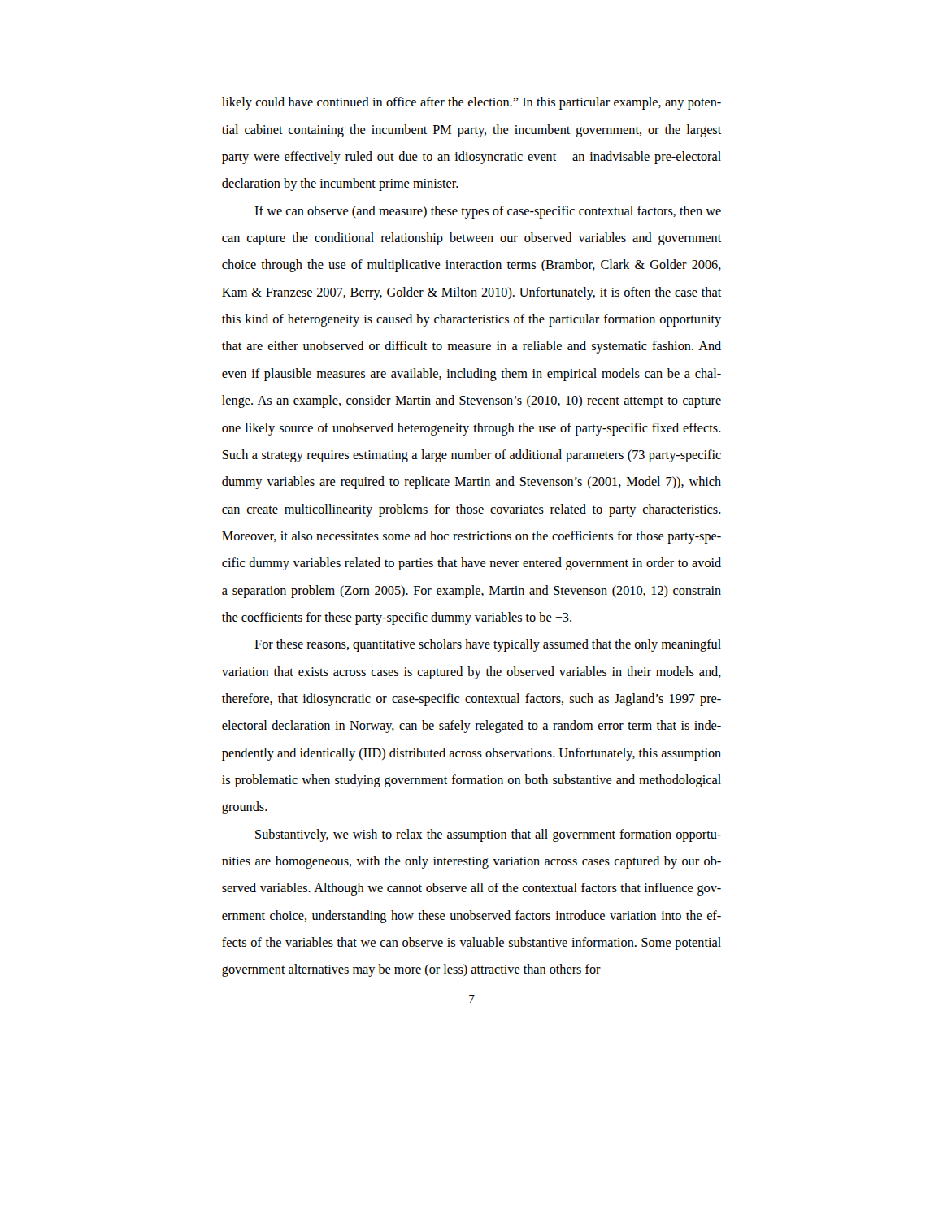likely could have continued in office after the election.” In this particular example, any potential cabinet containing the incumbent PM party, the incumbent government, or the largest party were effectively ruled out due to an idiosyncratic event – an inadvisable pre-electoral declaration by the incumbent prime minister.
If we can observe (and measure) these types of case-specific contextual factors, then we can capture the conditional relationship between our observed variables and government choice through the use of multiplicative interaction terms (Brambor, Clark & Golder 2006, Kam & Franzese 2007, Berry, Golder & Milton 2010). Unfortunately, it is often the case that this kind of heterogeneity is caused by characteristics of the particular formation opportunity that are either unobserved or difficult to measure in a reliable and systematic fashion. And even if plausible measures are available, including them in empirical models can be a challenge. As an example, consider Martin and Stevenson’s (2010, 10) recent attempt to capture one likely source of unobserved heterogeneity through the use of party-specific fixed effects. Such a strategy requires estimating a large number of additional parameters (73 party-specific dummy variables are required to replicate Martin and Stevenson’s (2001, Model 7)), which can create multicollinearity problems for those covariates related to party characteristics. Moreover, it also necessitates some ad hoc restrictions on the coefficients for those party-specific dummy variables related to parties that have never entered government in order to avoid a separation problem (Zorn 2005). For example, Martin and Stevenson (2010, 12) constrain the coefficients for these party-specific dummy variables to be −3.
For these reasons, quantitative scholars have typically assumed that the only meaningful variation that exists across cases is captured by the observed variables in their models and, therefore, that idiosyncratic or case-specific contextual factors, such as Jagland’s 1997 pre-electoral declaration in Norway, can be safely relegated to a random error term that is independently and identically (IID) distributed across observations. Unfortunately, this assumption is problematic when studying government formation on both substantive and methodological grounds.
Substantively, we wish to relax the assumption that all government formation opportunities are homogeneous, with the only interesting variation across cases captured by our observed variables. Although we cannot observe all of the contextual factors that influence government choice, understanding how these unobserved factors introduce variation into the effects of the variables that we can observe is valuable substantive information. Some potential government alternatives may be more (or less) attractive than others for
7